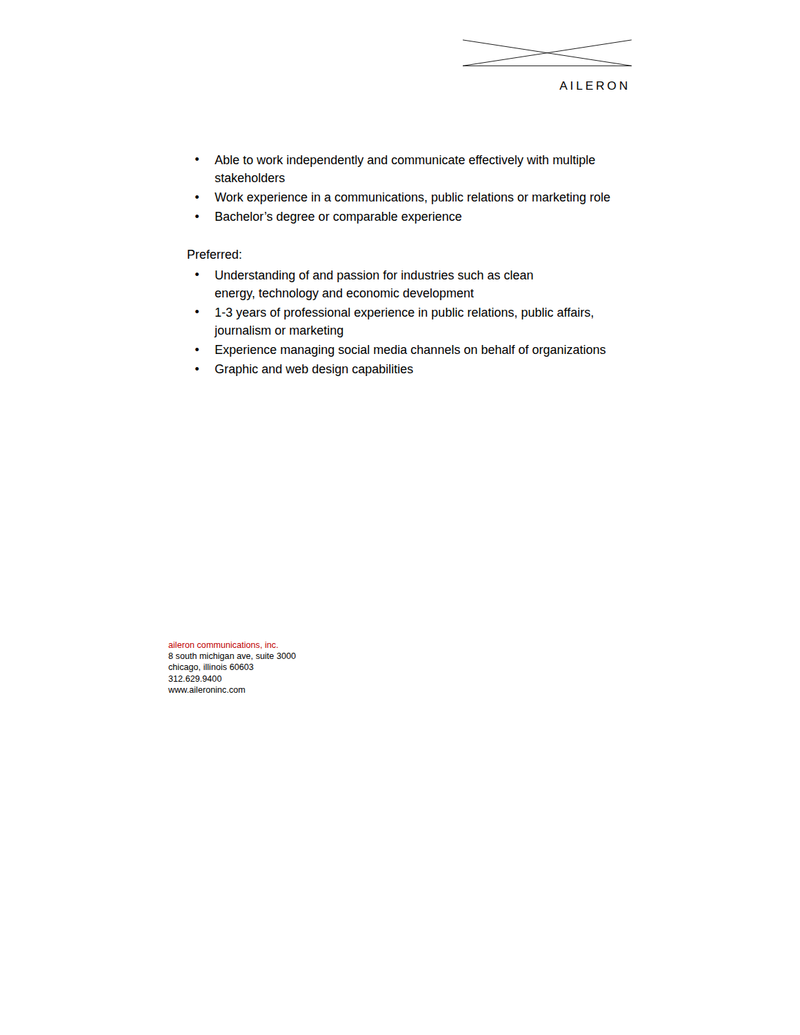AILERON
Able to work independently and communicate effectively with multiple stakeholders
Work experience in a communications, public relations or marketing role
Bachelor’s degree or comparable experience
Preferred:
Understanding of and passion for industries such as clean energy, technology and economic development
1-3 years of professional experience in public relations, public affairs, journalism or marketing
Experience managing social media channels on behalf of organizations
Graphic and web design capabilities
aileron communications, inc.
8 south michigan ave, suite 3000
chicago, illinois 60603
312.629.9400
www.aileroninc.com